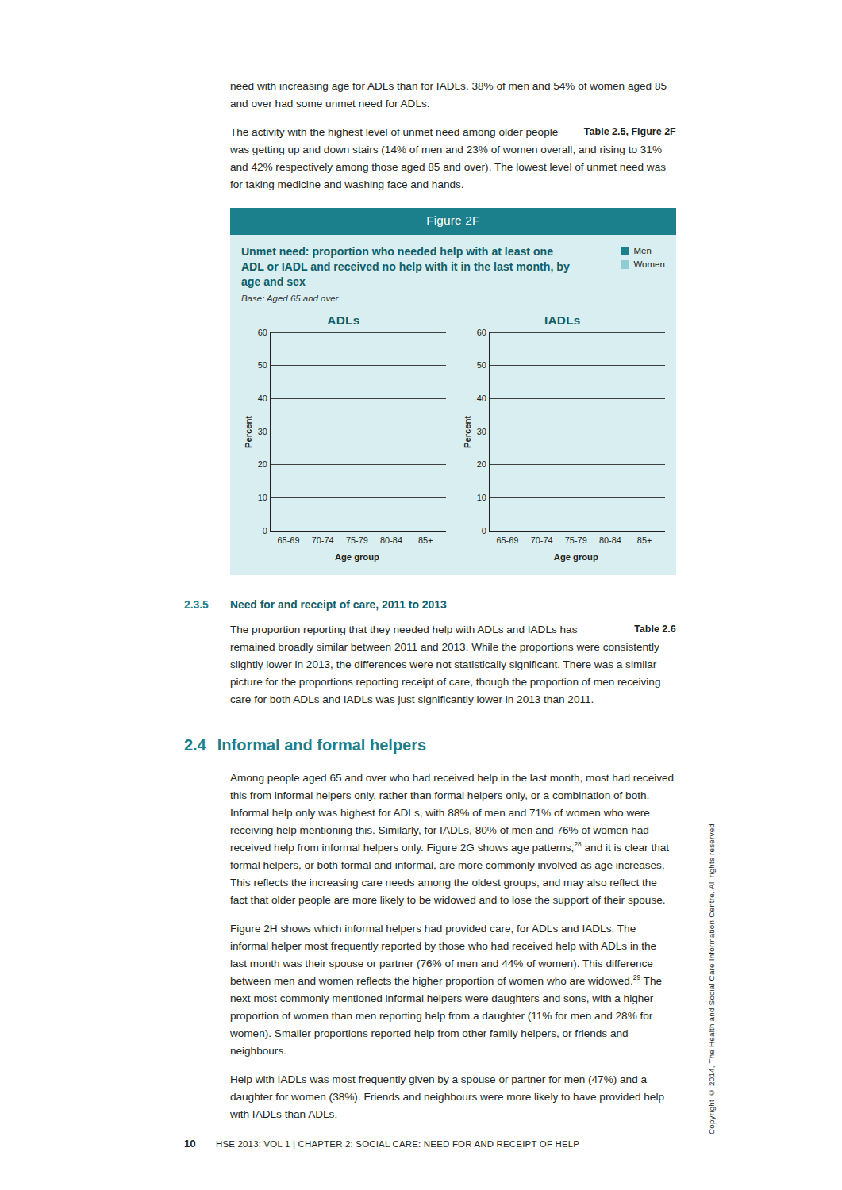need with increasing age for ADLs than for IADLs. 38% of men and 54% of women aged 85 and over had some unmet need for ADLs.
Table 2.5, Figure 2FThe activity with the highest level of unmet need among older people was getting up and down stairs (14% of men and 23% of women overall, and rising to 31% and 42% respectively among those aged 85 and over). The lowest level of unmet need was for taking medicine and washing face and hands.
Figure 2F
Men
Women
Unmet need: proportion who needed help with at least one ADL or IADL and received no help with it in the last month, by age and sex
Base: Aged 65 and over
ADLs
Percent
60 50 40 30 20 10 0
65-6970-7475-7980-8485+
Age group
IADLs
Percent
60 50 40 30 20 10 0
65-6970-7475-7980-8485+
Age group
2.3.5 Need for and receipt of care, 2011 to 2013
Table 2.6 The proportion reporting that they needed help with ADLs and IADLs has remained broadly similar between 2011 and 2013. While the proportions were consistently slightly lower in 2013, the differences were not statistically significant. There was a similar picture for the proportions reporting receipt of care, though the proportion of men receiving care for both ADLs and IADLs was just significantly lower in 2013 than 2011.
2.4 Informal and formal helpers
Among people aged 65 and over who had received help in the last month, most had received this from informal helpers only, rather than formal helpers only, or a combination of both. Informal help only was highest for ADLs, with 88% of men and 71% of women who were receiving help mentioning this. Similarly, for IADLs, 80% of men and 76% of women had received help from informal helpers only. Figure 2G shows age patterns,28 and it is clear that formal helpers, or both formal and informal, are more commonly involved as age increases. This reflects the increasing care needs among the oldest groups, and may also reflect the fact that older people are more likely to be widowed and to lose the support of their spouse.
Figure 2H shows which informal helpers had provided care, for ADLs and IADLs. The informal helper most frequently reported by those who had received help with ADLs in the last month was their spouse or partner (76% of men and 44% of women). This difference between men and women reflects the higher proportion of women who are widowed.29 The next most commonly mentioned informal helpers were daughters and sons, with a higher proportion of women than men reporting help from a daughter (11% for men and 28% for women). Smaller proportions reported help from other family helpers, or friends and neighbours.
Help with IADLs was most frequently given by a spouse or partner for men (47%) and a daughter for women (38%). Friends and neighbours were more likely to have provided help with IADLs than ADLs.
10 HSE 2013: VOL 1 | CHAPTER 2: SOCIAL CARE: NEED FOR AND RECEIPT OF HELP
Copyright © 2014, The Health and Social Care Information Centre. All rights reserved